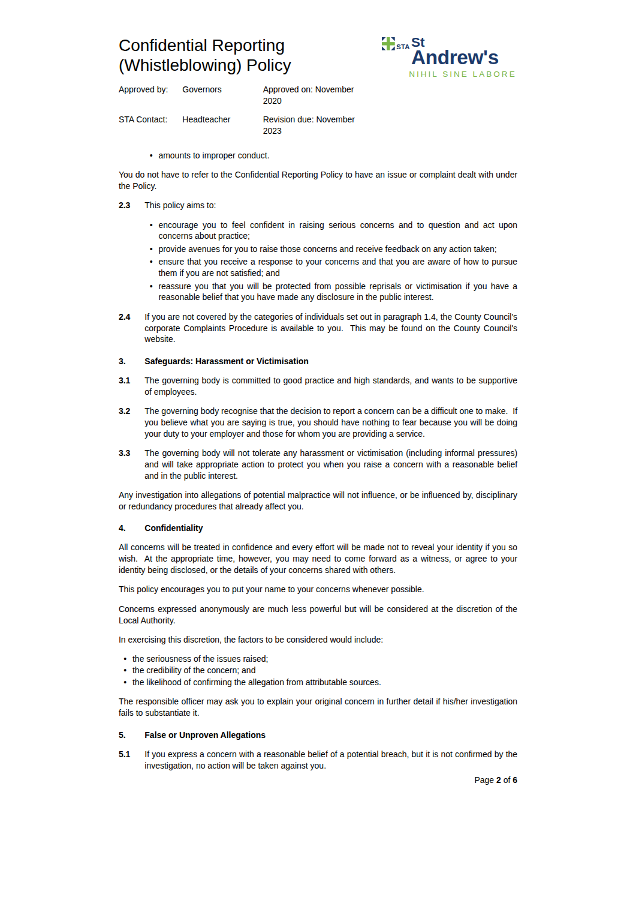STA St Andrew's
NIHIL SINE LABORE
Confidential Reporting
(Whistleblowing) Policy
Approved by: Governors Approved on: November 2020
STA Contact: Headteacher Revision due: November 2023
amounts to improper conduct.
You do not have to refer to the Confidential Reporting Policy to have an issue or complaint dealt with under the Policy.
2.3 This policy aims to:
encourage you to feel confident in raising serious concerns and to question and act upon concerns about practice;
provide avenues for you to raise those concerns and receive feedback on any action taken;
ensure that you receive a response to your concerns and that you are aware of how to pursue them if you are not satisfied; and
reassure you that you will be protected from possible reprisals or victimisation if you have a reasonable belief that you have made any disclosure in the public interest.
2.4 If you are not covered by the categories of individuals set out in paragraph 1.4, the County Council's corporate Complaints Procedure is available to you. This may be found on the County Council's website.
3. Safeguards: Harassment or Victimisation
3.1 The governing body is committed to good practice and high standards, and wants to be supportive of employees.
3.2 The governing body recognise that the decision to report a concern can be a difficult one to make. If you believe what you are saying is true, you should have nothing to fear because you will be doing your duty to your employer and those for whom you are providing a service.
3.3 The governing body will not tolerate any harassment or victimisation (including informal pressures) and will take appropriate action to protect you when you raise a concern with a reasonable belief and in the public interest.
Any investigation into allegations of potential malpractice will not influence, or be influenced by, disciplinary or redundancy procedures that already affect you.
4. Confidentiality
All concerns will be treated in confidence and every effort will be made not to reveal your identity if you so wish. At the appropriate time, however, you may need to come forward as a witness, or agree to your identity being disclosed, or the details of your concerns shared with others.
This policy encourages you to put your name to your concerns whenever possible.
Concerns expressed anonymously are much less powerful but will be considered at the discretion of the Local Authority.
In exercising this discretion, the factors to be considered would include:
the seriousness of the issues raised;
the credibility of the concern; and
the likelihood of confirming the allegation from attributable sources.
The responsible officer may ask you to explain your original concern in further detail if his/her investigation fails to substantiate it.
5. False or Unproven Allegations
5.1 If you express a concern with a reasonable belief of a potential breach, but it is not confirmed by the investigation, no action will be taken against you.
Page 2 of 6